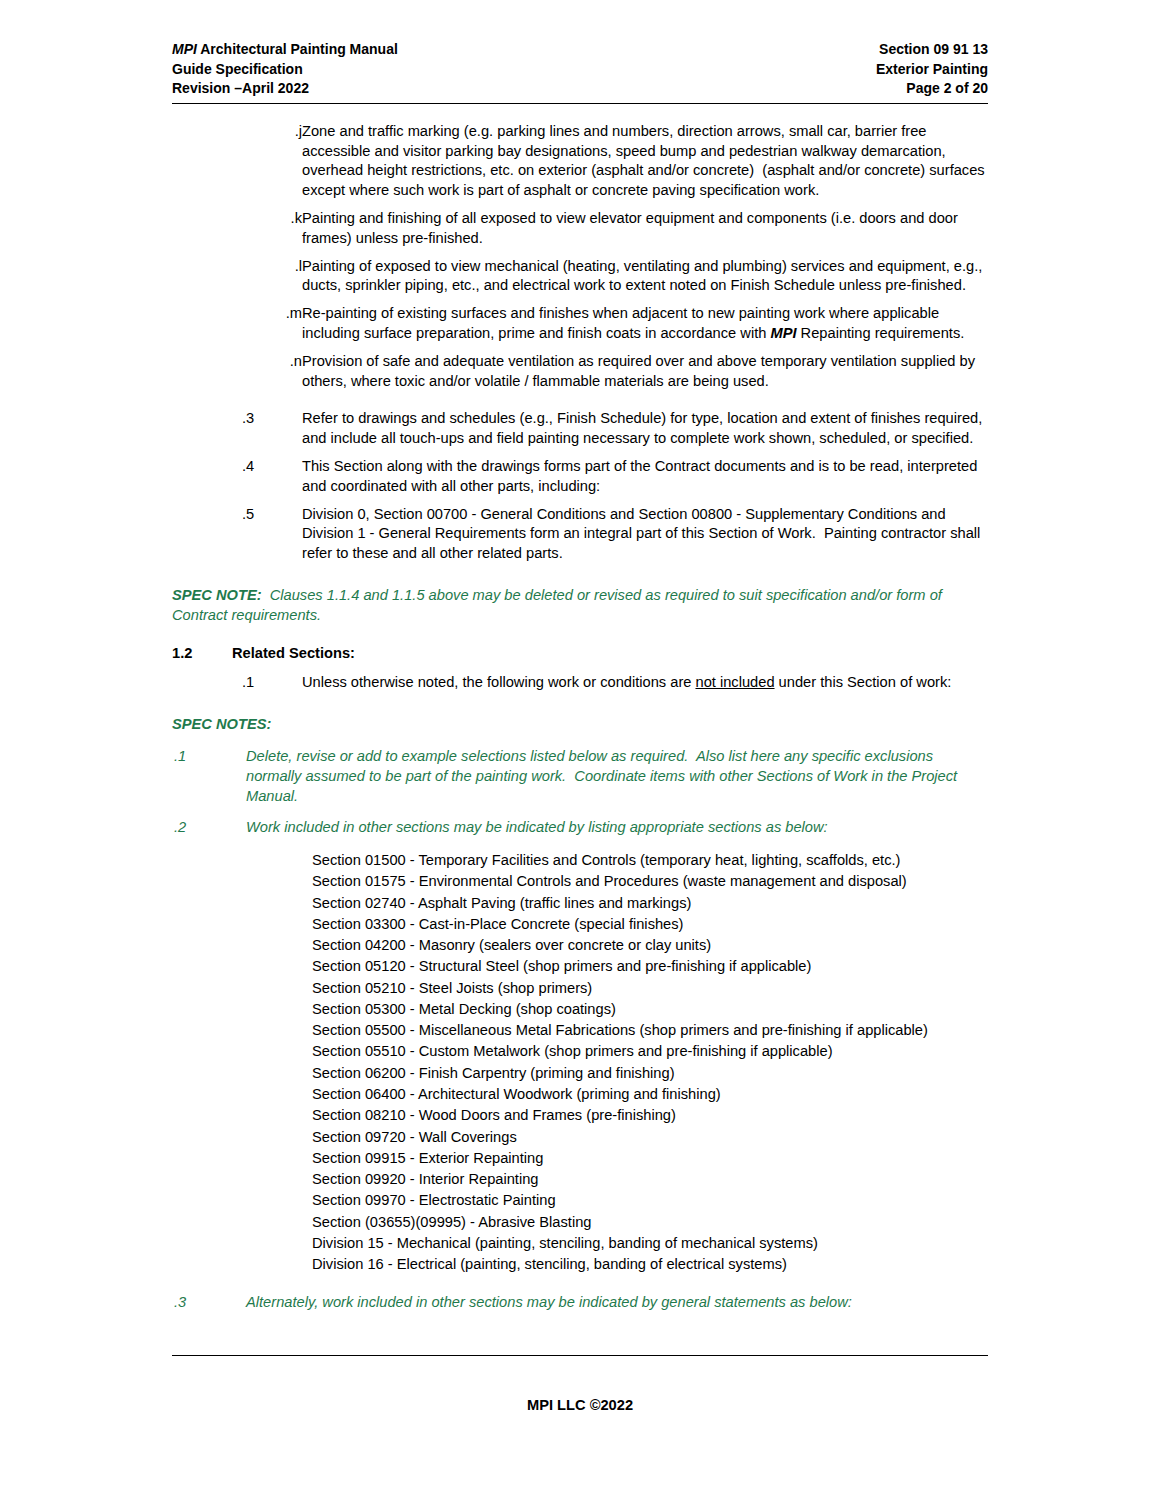MPI Architectural Painting Manual
Guide Specification
Revision –April 2022
Section 09 91 13
Exterior Painting
Page 2 of 20
| .j | Zone and traffic marking (e.g. parking lines and numbers, direction arrows, small car, barrier free accessible and visitor parking bay designations, speed bump and pedestrian walkway demarcation, overhead height restrictions, etc. on exterior (asphalt and/or concrete) (asphalt and/or concrete) surfaces except where such work is part of asphalt or concrete paving specification work. |
| .k | Painting and finishing of all exposed to view elevator equipment and components (i.e. doors and door frames) unless pre-finished. |
| .l | Painting of exposed to view mechanical (heating, ventilating and plumbing) services and equipment, e.g., ducts, sprinkler piping, etc., and electrical work to extent noted on Finish Schedule unless pre-finished. |
| .m | Re-painting of existing surfaces and finishes when adjacent to new painting work where applicable including surface preparation, prime and finish coats in accordance with MPI Repainting requirements. |
| .n | Provision of safe and adequate ventilation as required over and above temporary ventilation supplied by others, where toxic and/or volatile / flammable materials are being used. |
| .3 | Refer to drawings and schedules (e.g., Finish Schedule) for type, location and extent of finishes required, and include all touch-ups and field painting necessary to complete work shown, scheduled, or specified. |
| .4 | This Section along with the drawings forms part of the Contract documents and is to be read, interpreted and coordinated with all other parts, including: |
| .5 | Division 0, Section 00700 - General Conditions and Section 00800 - Supplementary Conditions and Division 1 - General Requirements form an integral part of this Section of Work. Painting contractor shall refer to these and all other related parts. |
SPEC NOTE: Clauses 1.1.4 and 1.1.5 above may be deleted or revised as required to suit specification and/or form of Contract requirements.
1.2 Related Sections:
| .1 | Unless otherwise noted, the following work or conditions are not included under this Section of work: |
SPEC NOTES:
| .1 | Delete, revise or add to example selections listed below as required. Also list here any specific exclusions normally assumed to be part of the painting work. Coordinate items with other Sections of Work in the Project Manual. |
| .2 | Work included in other sections may be indicated by listing appropriate sections as below: |
Section 01500 - Temporary Facilities and Controls (temporary heat, lighting, scaffolds, etc.)
Section 01575 - Environmental Controls and Procedures (waste management and disposal)
Section 02740 - Asphalt Paving (traffic lines and markings)
Section 03300 - Cast-in-Place Concrete (special finishes)
Section 04200 - Masonry (sealers over concrete or clay units)
Section 05120 - Structural Steel (shop primers and pre-finishing if applicable)
Section 05210 - Steel Joists (shop primers)
Section 05300 - Metal Decking (shop coatings)
Section 05500 - Miscellaneous Metal Fabrications (shop primers and pre-finishing if applicable)
Section 05510 - Custom Metalwork (shop primers and pre-finishing if applicable)
Section 06200 - Finish Carpentry (priming and finishing)
Section 06400 - Architectural Woodwork (priming and finishing)
Section 08210 - Wood Doors and Frames (pre-finishing)
Section 09720 - Wall Coverings
Section 09915 - Exterior Repainting
Section 09920 - Interior Repainting
Section 09970 - Electrostatic Painting
Section (03655)(09995) - Abrasive Blasting
Division 15 - Mechanical (painting, stenciling, banding of mechanical systems)
Division 16 - Electrical (painting, stenciling, banding of electrical systems)
| .3 | Alternately, work included in other sections may be indicated by general statements as below: |
MPI LLC ©2022